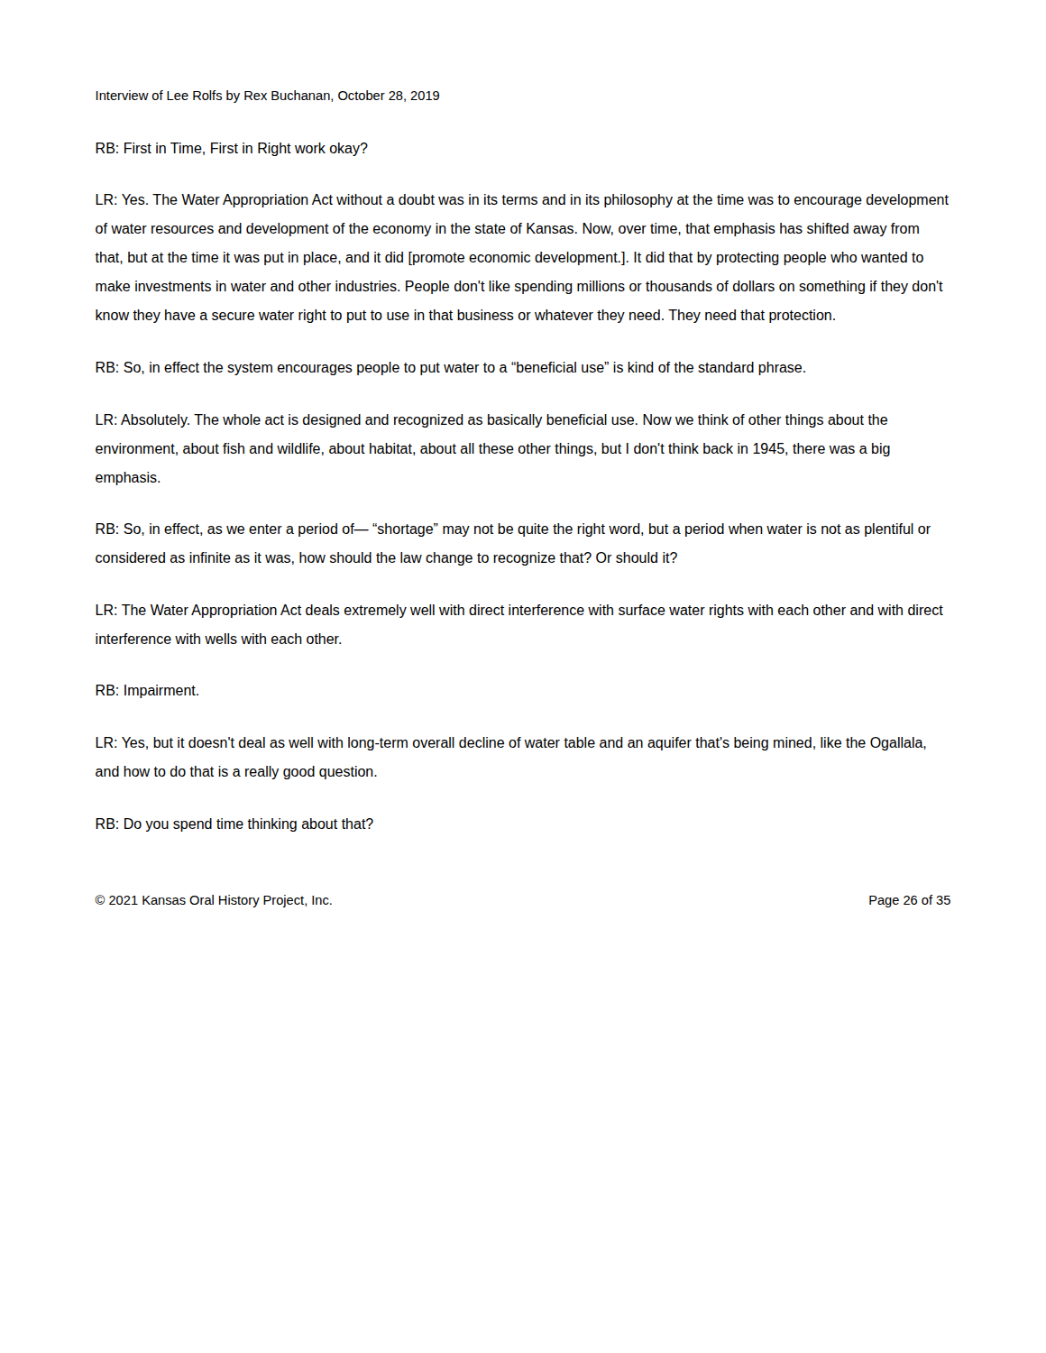Interview of Lee Rolfs by Rex Buchanan, October 28, 2019
RB: First in Time, First in Right work okay?
LR: Yes. The Water Appropriation Act without a doubt was in its terms and in its philosophy at the time was to encourage development of water resources and development of the economy in the state of Kansas. Now, over time, that emphasis has shifted away from that, but at the time it was put in place, and it did [promote economic development.]. It did that by protecting people who wanted to make investments in water and other industries. People don't like spending millions or thousands of dollars on something if they don't know they have a secure water right to put to use in that business or whatever they need. They need that protection.
RB: So, in effect the system encourages people to put water to a “beneficial use” is kind of the standard phrase.
LR: Absolutely. The whole act is designed and recognized as basically beneficial use. Now we think of other things about the environment, about fish and wildlife, about habitat, about all these other things, but I don't think back in 1945, there was a big emphasis.
RB: So, in effect, as we enter a period of— “shortage” may not be quite the right word, but a period when water is not as plentiful or considered as infinite as it was, how should the law change to recognize that? Or should it?
LR: The Water Appropriation Act deals extremely well with direct interference with surface water rights with each other and with direct interference with wells with each other.
RB: Impairment.
LR: Yes, but it doesn't deal as well with long-term overall decline of water table and an aquifer that's being mined, like the Ogallala, and how to do that is a really good question.
RB: Do you spend time thinking about that?
© 2021 Kansas Oral History Project, Inc. Page 26 of 35